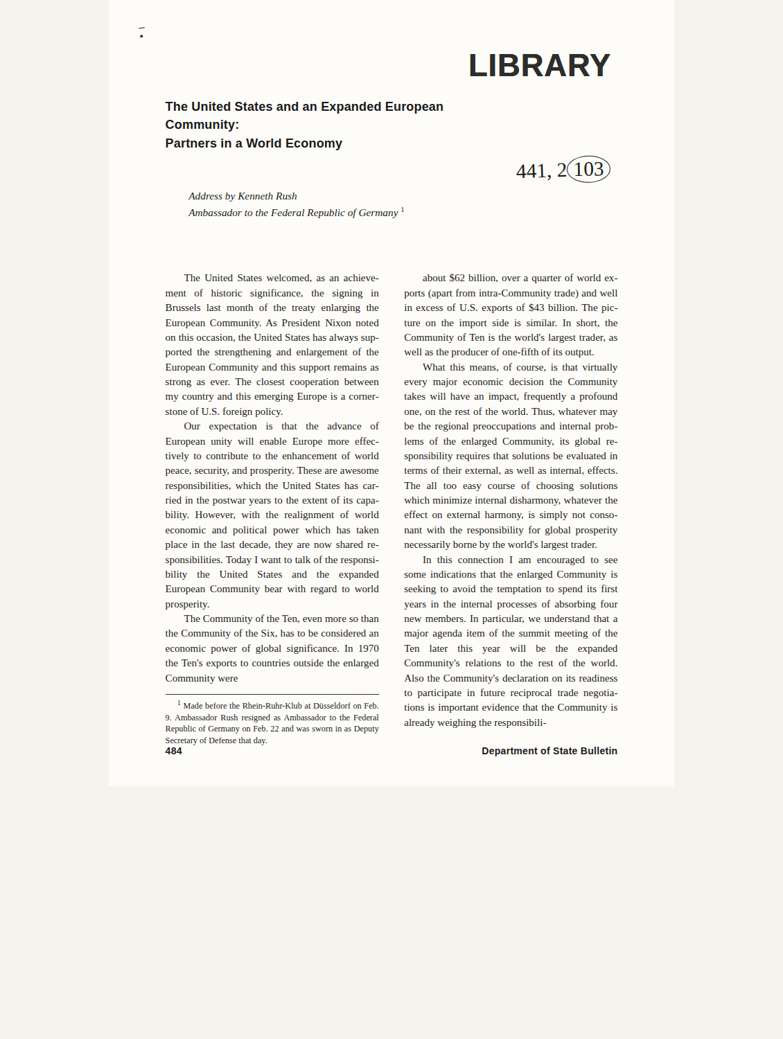—
•
LIBRARY
The United States and an Expanded European Community:
Partners in a World Economy
441, 2103
Address by Kenneth Rush
Ambassador to the Federal Republic of Germany 1
The United States welcomed, as an achievement of historic significance, the signing in Brussels last month of the treaty enlarging the European Community. As President Nixon noted on this occasion, the United States has always supported the strengthening and enlargement of the European Community and this support remains as strong as ever. The closest cooperation between my country and this emerging Europe is a cornerstone of U.S. foreign policy.
Our expectation is that the advance of European unity will enable Europe more effectively to contribute to the enhancement of world peace, security, and prosperity. These are awesome responsibilities, which the United States has carried in the postwar years to the extent of its capability. However, with the realignment of world economic and political power which has taken place in the last decade, they are now shared responsibilities. Today I want to talk of the responsibility the United States and the expanded European Community bear with regard to world prosperity.
The Community of the Ten, even more so than the Community of the Six, has to be considered an economic power of global significance. In 1970 the Ten's exports to countries outside the enlarged Community were
1 Made before the Rhein-Ruhr-Klub at Düsseldorf on Feb. 9. Ambassador Rush resigned as Ambassador to the Federal Republic of Germany on Feb. 22 and was sworn in as Deputy Secretary of Defense that day.
about $62 billion, over a quarter of world exports (apart from intra-Community trade) and well in excess of U.S. exports of $43 billion. The picture on the import side is similar. In short, the Community of Ten is the world's largest trader, as well as the producer of one-fifth of its output.
What this means, of course, is that virtually every major economic decision the Community takes will have an impact, frequently a profound one, on the rest of the world. Thus, whatever may be the regional preoccupations and internal problems of the enlarged Community, its global responsibility requires that solutions be evaluated in terms of their external, as well as internal, effects. The all too easy course of choosing solutions which minimize internal disharmony, whatever the effect on external harmony, is simply not consonant with the responsibility for global prosperity necessarily borne by the world's largest trader.
In this connection I am encouraged to see some indications that the enlarged Community is seeking to avoid the temptation to spend its first years in the internal processes of absorbing four new members. In particular, we understand that a major agenda item of the summit meeting of the Ten later this year will be the expanded Community's relations to the rest of the world. Also the Community's declaration on its readiness to participate in future reciprocal trade negotiations is important evidence that the Community is already weighing the responsibili-
484 Department of State Bulletin